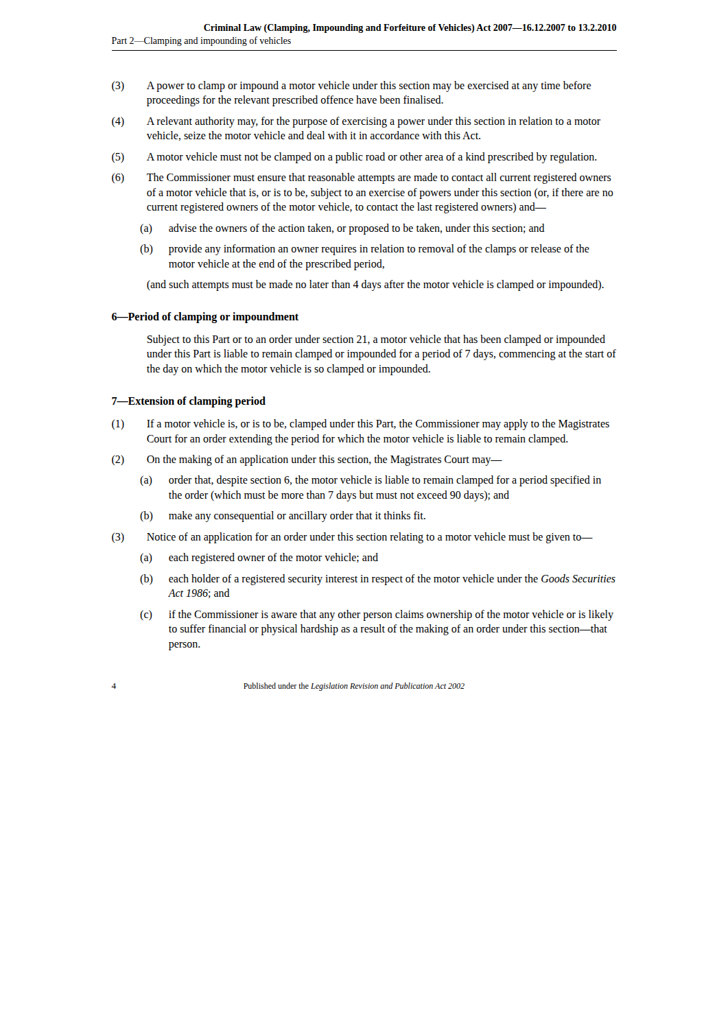Criminal Law (Clamping, Impounding and Forfeiture of Vehicles) Act 2007—16.12.2007 to 13.2.2010
Part 2—Clamping and impounding of vehicles
(3)
A power to clamp or impound a motor vehicle under this section may be exercised at any time before proceedings for the relevant prescribed offence have been finalised.
(4)
A relevant authority may, for the purpose of exercising a power under this section in relation to a motor vehicle, seize the motor vehicle and deal with it in accordance with this Act.
(5)
A motor vehicle must not be clamped on a public road or other area of a kind prescribed by regulation.
(6)
The Commissioner must ensure that reasonable attempts are made to contact all current registered owners of a motor vehicle that is, or is to be, subject to an exercise of powers under this section (or, if there are no current registered owners of the motor vehicle, to contact the last registered owners) and—
(a)
advise the owners of the action taken, or proposed to be taken, under this section; and
(b)
provide any information an owner requires in relation to removal of the clamps or release of the motor vehicle at the end of the prescribed period,
(and such attempts must be made no later than 4 days after the motor vehicle is clamped or impounded).
6—Period of clamping or impoundment
Subject to this Part or to an order under section 21, a motor vehicle that has been clamped or impounded under this Part is liable to remain clamped or impounded for a period of 7 days, commencing at the start of the day on which the motor vehicle is so clamped or impounded.
7—Extension of clamping period
(1)
If a motor vehicle is, or is to be, clamped under this Part, the Commissioner may apply to the Magistrates Court for an order extending the period for which the motor vehicle is liable to remain clamped.
(2)
On the making of an application under this section, the Magistrates Court may—
(a)
order that, despite section 6, the motor vehicle is liable to remain clamped for a period specified in the order (which must be more than 7 days but must not exceed 90 days); and
(b)
make any consequential or ancillary order that it thinks fit.
(3)
Notice of an application for an order under this section relating to a motor vehicle must be given to—
(a)
each registered owner of the motor vehicle; and
(b)
each holder of a registered security interest in respect of the motor vehicle under the Goods Securities Act 1986; and
(c)
if the Commissioner is aware that any other person claims ownership of the motor vehicle or is likely to suffer financial or physical hardship as a result of the making of an order under this section—that person.
4
Published under the Legislation Revision and Publication Act 2002